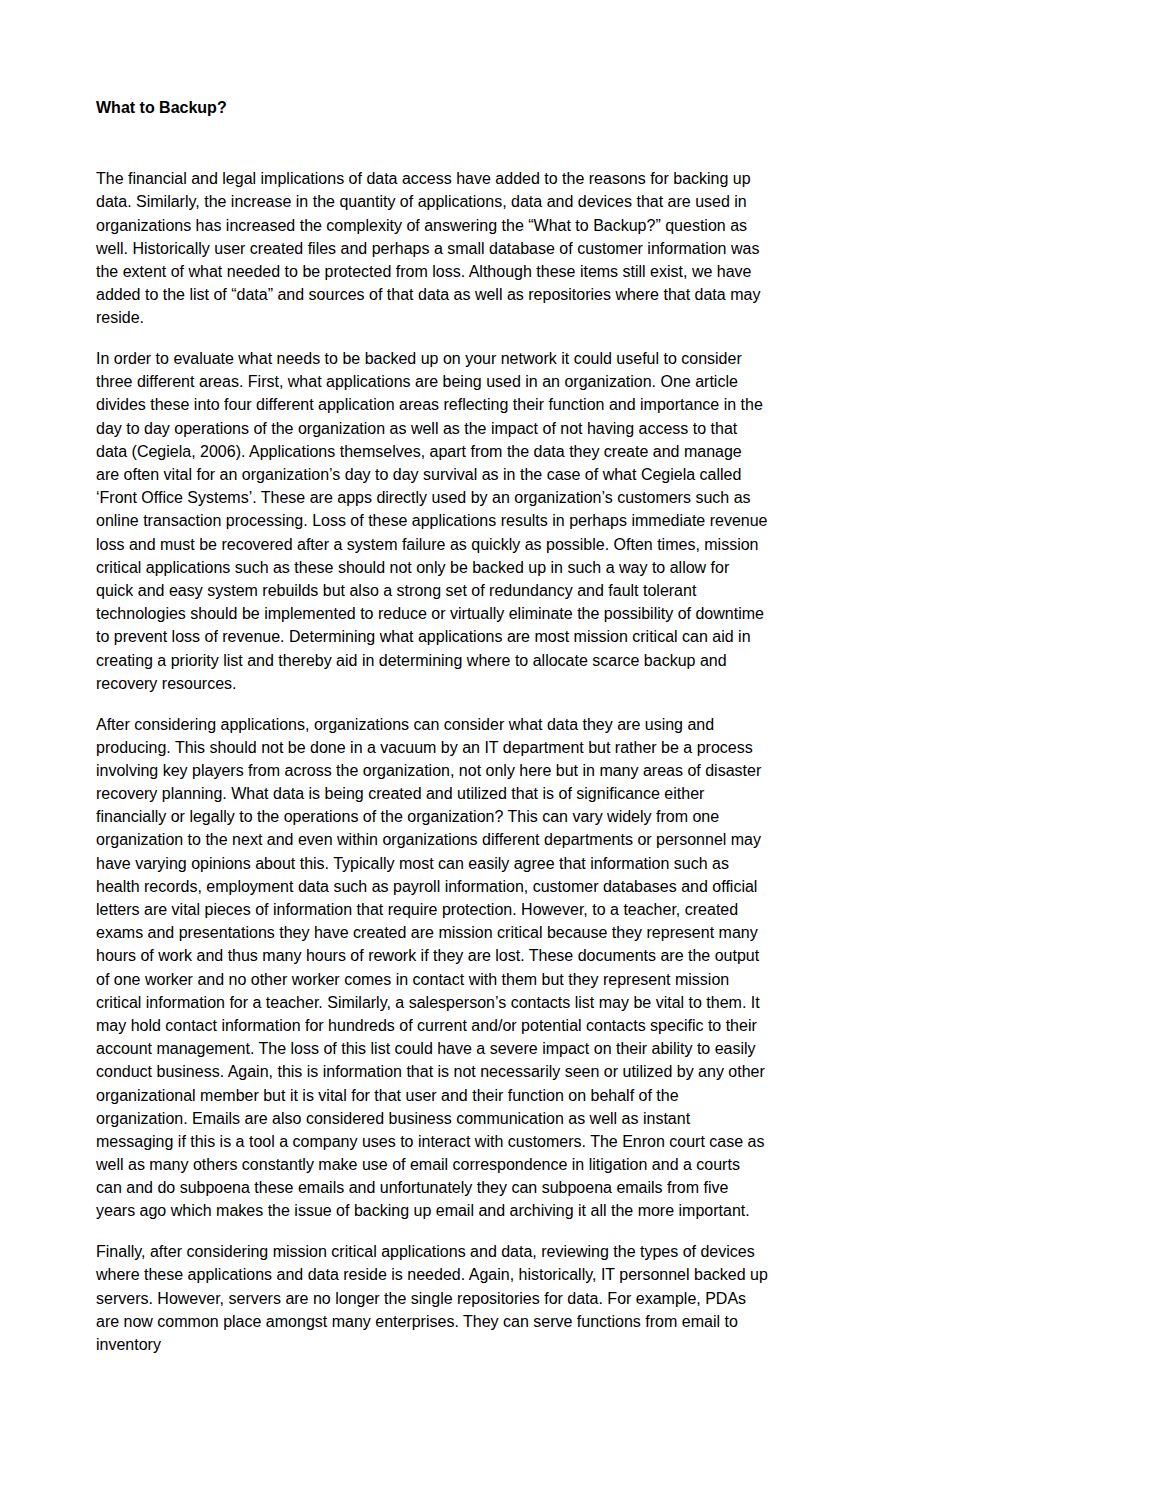What to Backup?
The financial and legal implications of data access have added to the reasons for backing up data. Similarly, the increase in the quantity of applications, data and devices that are used in organizations has increased the complexity of answering the “What to Backup?” question as well. Historically user created files and perhaps a small database of customer information was the extent of what needed to be protected from loss. Although these items still exist, we have added to the list of “data” and sources of that data as well as repositories where that data may reside.
In order to evaluate what needs to be backed up on your network it could useful to consider three different areas. First, what applications are being used in an organization. One article divides these into four different application areas reflecting their function and importance in the day to day operations of the organization as well as the impact of not having access to that data (Cegiela, 2006). Applications themselves, apart from the data they create and manage are often vital for an organization’s day to day survival as in the case of what Cegiela called ‘Front Office Systems’. These are apps directly used by an organization’s customers such as online transaction processing. Loss of these applications results in perhaps immediate revenue loss and must be recovered after a system failure as quickly as possible. Often times, mission critical applications such as these should not only be backed up in such a way to allow for quick and easy system rebuilds but also a strong set of redundancy and fault tolerant technologies should be implemented to reduce or virtually eliminate the possibility of downtime to prevent loss of revenue. Determining what applications are most mission critical can aid in creating a priority list and thereby aid in determining where to allocate scarce backup and recovery resources.
After considering applications, organizations can consider what data they are using and producing. This should not be done in a vacuum by an IT department but rather be a process involving key players from across the organization, not only here but in many areas of disaster recovery planning. What data is being created and utilized that is of significance either financially or legally to the operations of the organization? This can vary widely from one organization to the next and even within organizations different departments or personnel may have varying opinions about this. Typically most can easily agree that information such as health records, employment data such as payroll information, customer databases and official letters are vital pieces of information that require protection. However, to a teacher, created exams and presentations they have created are mission critical because they represent many hours of work and thus many hours of rework if they are lost. These documents are the output of one worker and no other worker comes in contact with them but they represent mission critical information for a teacher. Similarly, a salesperson’s contacts list may be vital to them. It may hold contact information for hundreds of current and/or potential contacts specific to their account management. The loss of this list could have a severe impact on their ability to easily conduct business. Again, this is information that is not necessarily seen or utilized by any other organizational member but it is vital for that user and their function on behalf of the organization. Emails are also considered business communication as well as instant messaging if this is a tool a company uses to interact with customers. The Enron court case as well as many others constantly make use of email correspondence in litigation and a courts can and do subpoena these emails and unfortunately they can subpoena emails from five years ago which makes the issue of backing up email and archiving it all the more important.
Finally, after considering mission critical applications and data, reviewing the types of devices where these applications and data reside is needed. Again, historically, IT personnel backed up servers. However, servers are no longer the single repositories for data. For example, PDAs are now common place amongst many enterprises. They can serve functions from email to inventory